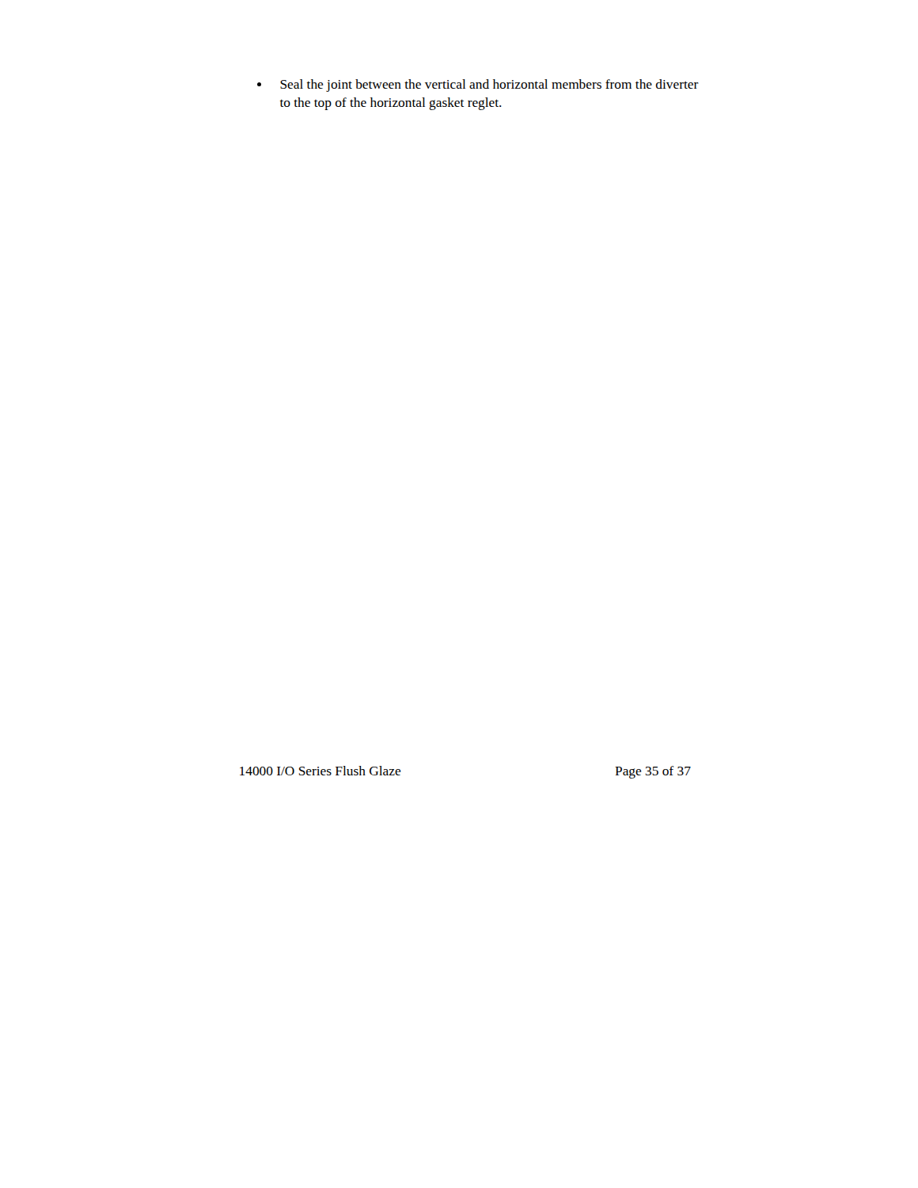Seal the joint between the vertical and horizontal members from the diverter to the top of the horizontal gasket reglet.
14000 I/O Series Flush Glaze
Page 35 of 37